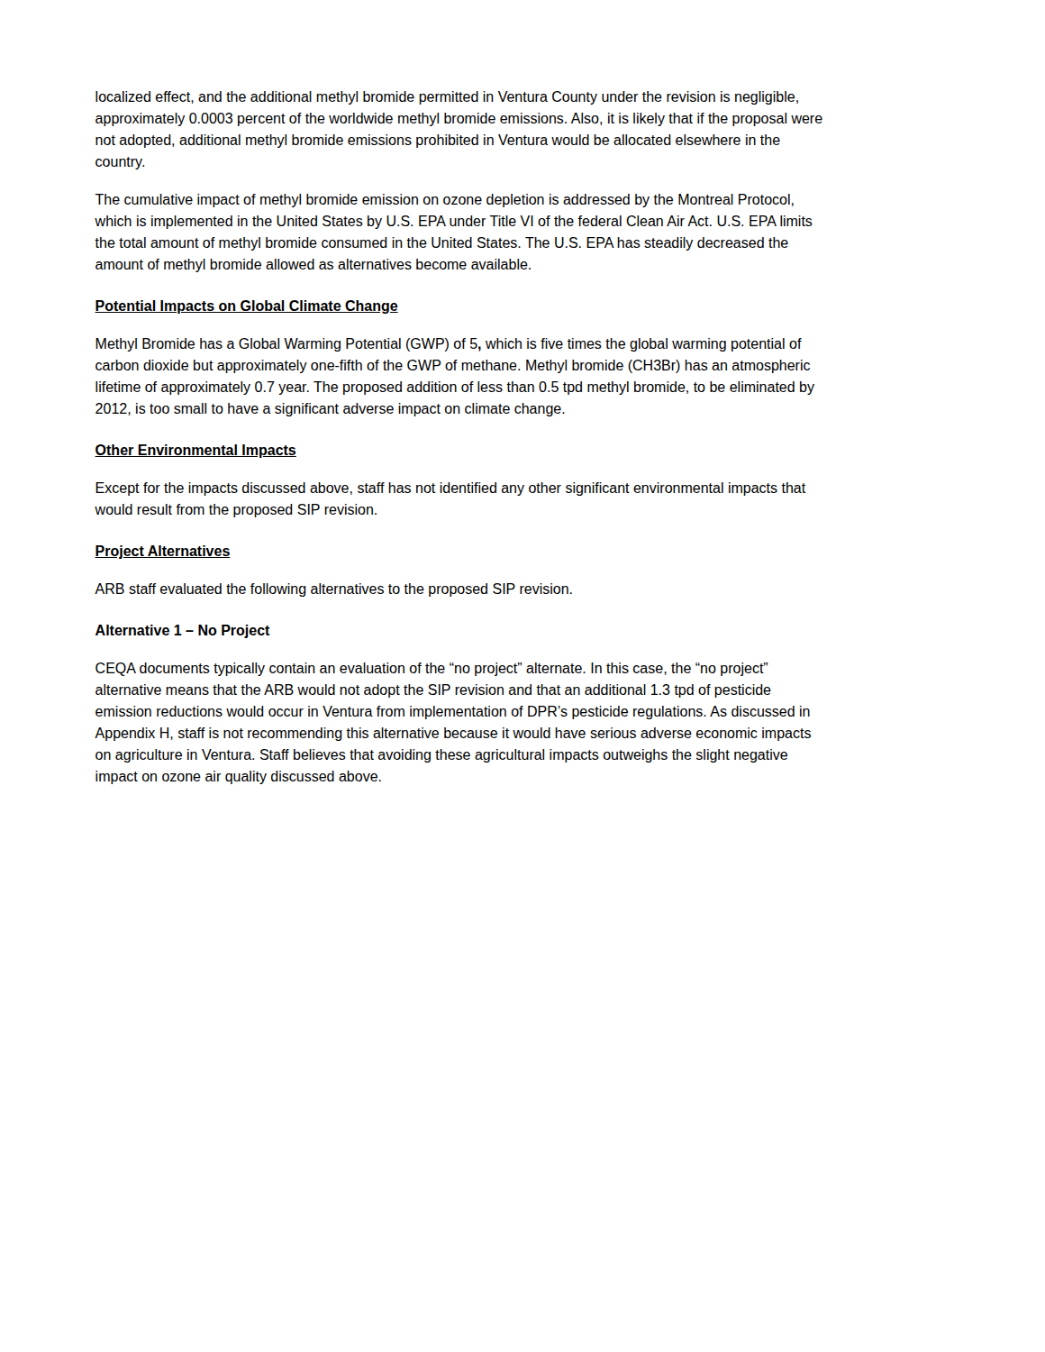localized effect, and the additional methyl bromide permitted in Ventura County under the revision is negligible, approximately 0.0003 percent of the worldwide methyl bromide emissions. Also, it is likely that if the proposal were not adopted, additional methyl bromide emissions prohibited in Ventura would be allocated elsewhere in the country.
The cumulative impact of methyl bromide emission on ozone depletion is addressed by the Montreal Protocol, which is implemented in the United States by U.S. EPA under Title VI of the federal Clean Air Act. U.S. EPA limits the total amount of methyl bromide consumed in the United States. The U.S. EPA has steadily decreased the amount of methyl bromide allowed as alternatives become available.
Potential Impacts on Global Climate Change
Methyl Bromide has a Global Warming Potential (GWP) of 5, which is five times the global warming potential of carbon dioxide but approximately one-fifth of the GWP of methane. Methyl bromide (CH3Br) has an atmospheric lifetime of approximately 0.7 year. The proposed addition of less than 0.5 tpd methyl bromide, to be eliminated by 2012, is too small to have a significant adverse impact on climate change.
Other Environmental Impacts
Except for the impacts discussed above, staff has not identified any other significant environmental impacts that would result from the proposed SIP revision.
Project Alternatives
ARB staff evaluated the following alternatives to the proposed SIP revision.
Alternative 1 – No Project
CEQA documents typically contain an evaluation of the “no project” alternate. In this case, the “no project” alternative means that the ARB would not adopt the SIP revision and that an additional 1.3 tpd of pesticide emission reductions would occur in Ventura from implementation of DPR’s pesticide regulations. As discussed in Appendix H, staff is not recommending this alternative because it would have serious adverse economic impacts on agriculture in Ventura. Staff believes that avoiding these agricultural impacts outweighs the slight negative impact on ozone air quality discussed above.